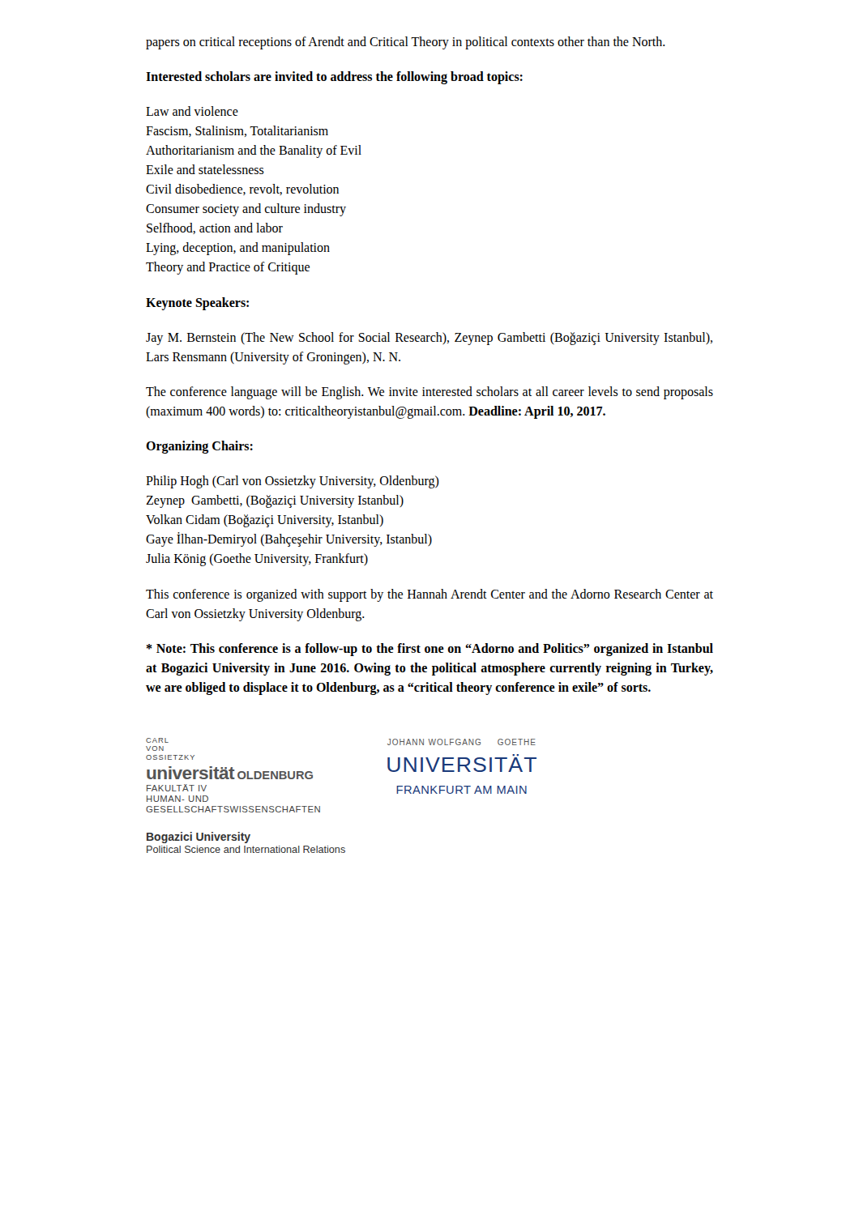papers on critical receptions of Arendt and Critical Theory in political contexts other than the North.
Interested scholars are invited to address the following broad topics:
Law and violence
Fascism, Stalinism, Totalitarianism
Authoritarianism and the Banality of Evil
Exile and statelessness
Civil disobedience, revolt, revolution
Consumer society and culture industry
Selfhood, action and labor
Lying, deception, and manipulation
Theory and Practice of Critique
Keynote Speakers:
Jay M. Bernstein (The New School for Social Research), Zeynep Gambetti (Boğaziçi University Istanbul), Lars Rensmann (University of Groningen), N. N.
The conference language will be English. We invite interested scholars at all career levels to send proposals (maximum 400 words) to: criticaltheoryistanbul@gmail.com. Deadline: April 10, 2017.
Organizing Chairs:
Philip Hogh (Carl von Ossietzky University, Oldenburg)
Zeynep Gambetti, (Boğaziçi University Istanbul)
Volkan Cidam (Boğaziçi University, Istanbul)
Gaye İlhan-Demiryol (Bahçeşehir University, Istanbul)
Julia König (Goethe University, Frankfurt)
This conference is organized with support by the Hannah Arendt Center and the Adorno Research Center at Carl von Ossietzky University Oldenburg.
* Note: This conference is a follow-up to the first one on “Adorno and Politics” organized in Istanbul at Bogazici University in June 2016. Owing to the political atmosphere currently reigning in Turkey, we are obliged to displace it to Oldenburg, as a “critical theory conference in exile” of sorts.
CARL
VON
OSSIETZKY
universität OLDENBURG
FAKULTÄT IV
HUMAN- UND
GESELLSCHAFTSWISSENSCHAFTEN
JOHANN WOLFGANG GOETHE
UNIVERSITÄT
FRANKFURT AM MAIN
Bogazici University
Political Science and International Relations